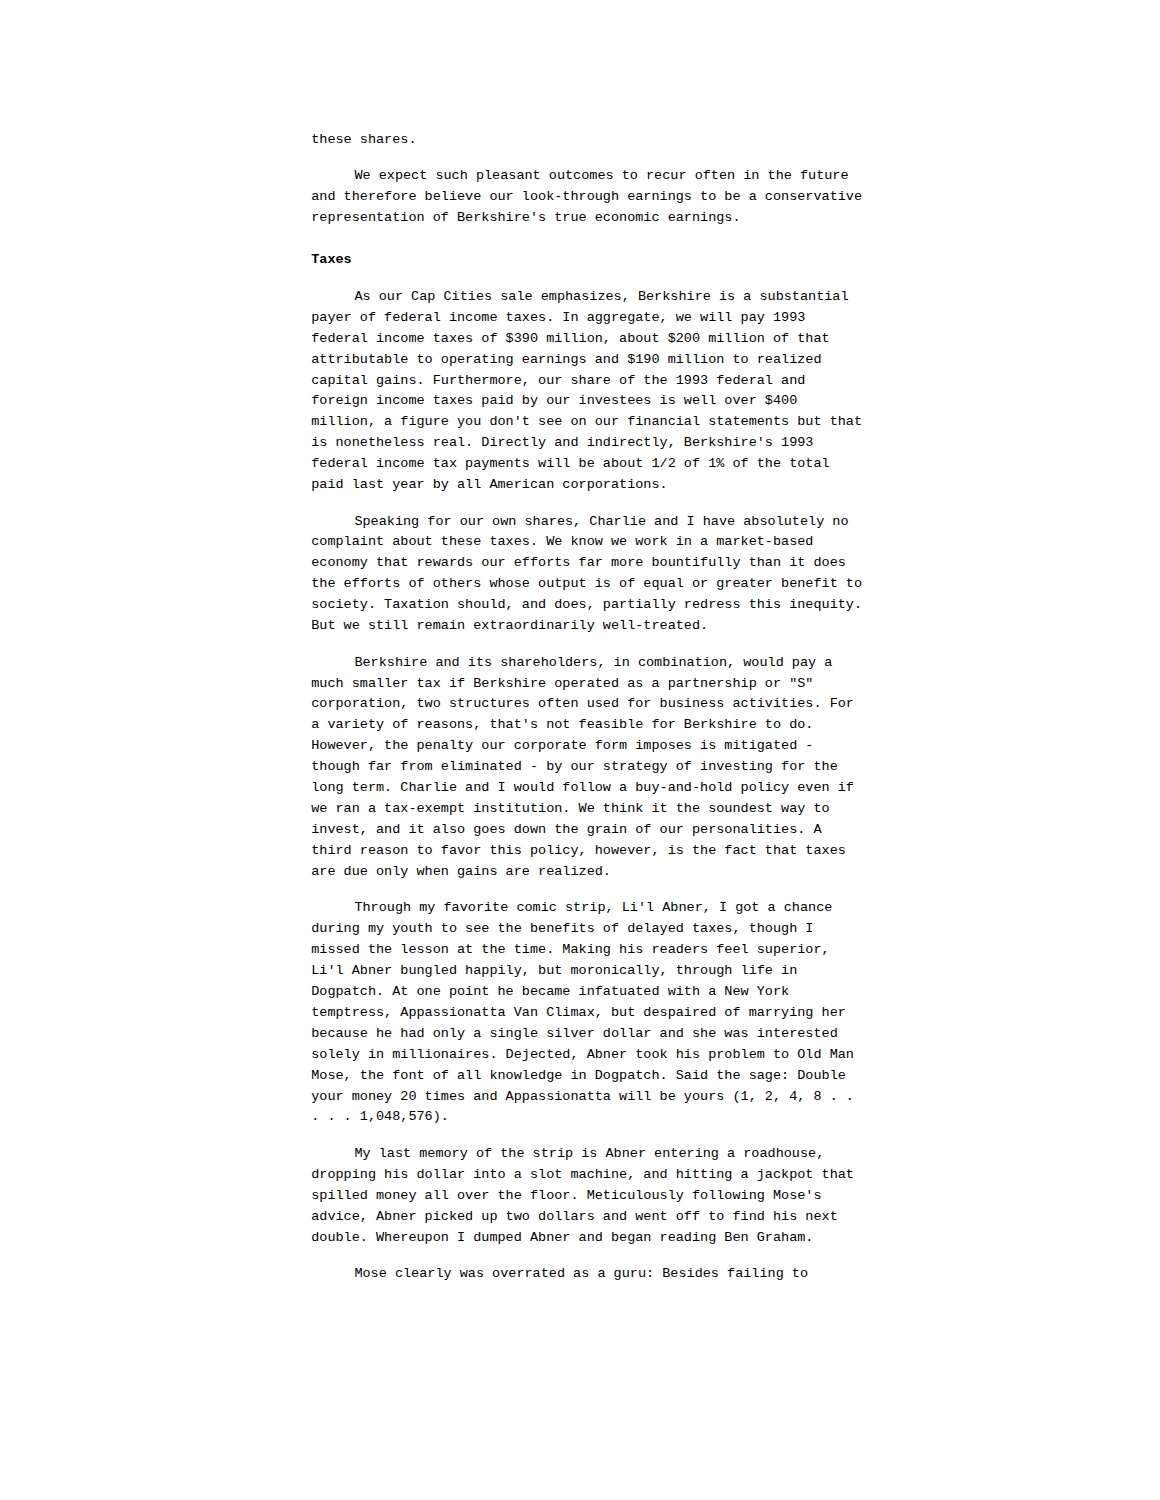these shares.
We expect such pleasant outcomes to recur often in the future and therefore believe our look-through earnings to be a conservative representation of Berkshire's true economic earnings.
Taxes
As our Cap Cities sale emphasizes, Berkshire is a substantial payer of federal income taxes. In aggregate, we will pay 1993 federal income taxes of $390 million, about $200 million of that attributable to operating earnings and $190 million to realized capital gains. Furthermore, our share of the 1993 federal and foreign income taxes paid by our investees is well over $400 million, a figure you don't see on our financial statements but that is nonetheless real. Directly and indirectly, Berkshire's 1993 federal income tax payments will be about 1/2 of 1% of the total paid last year by all American corporations.
Speaking for our own shares, Charlie and I have absolutely no complaint about these taxes. We know we work in a market-based economy that rewards our efforts far more bountifully than it does the efforts of others whose output is of equal or greater benefit to society. Taxation should, and does, partially redress this inequity. But we still remain extraordinarily well-treated.
Berkshire and its shareholders, in combination, would pay a much smaller tax if Berkshire operated as a partnership or "S" corporation, two structures often used for business activities. For a variety of reasons, that's not feasible for Berkshire to do. However, the penalty our corporate form imposes is mitigated - though far from eliminated - by our strategy of investing for the long term. Charlie and I would follow a buy-and-hold policy even if we ran a tax-exempt institution. We think it the soundest way to invest, and it also goes down the grain of our personalities. A third reason to favor this policy, however, is the fact that taxes are due only when gains are realized.
Through my favorite comic strip, Li'l Abner, I got a chance during my youth to see the benefits of delayed taxes, though I missed the lesson at the time. Making his readers feel superior, Li'l Abner bungled happily, but moronically, through life in Dogpatch. At one point he became infatuated with a New York temptress, Appassionatta Van Climax, but despaired of marrying her because he had only a single silver dollar and she was interested solely in millionaires. Dejected, Abner took his problem to Old Man Mose, the font of all knowledge in Dogpatch. Said the sage: Double your money 20 times and Appassionatta will be yours (1, 2, 4, 8 . . . . . 1,048,576).
My last memory of the strip is Abner entering a roadhouse, dropping his dollar into a slot machine, and hitting a jackpot that spilled money all over the floor. Meticulously following Mose's advice, Abner picked up two dollars and went off to find his next double. Whereupon I dumped Abner and began reading Ben Graham.
Mose clearly was overrated as a guru: Besides failing to